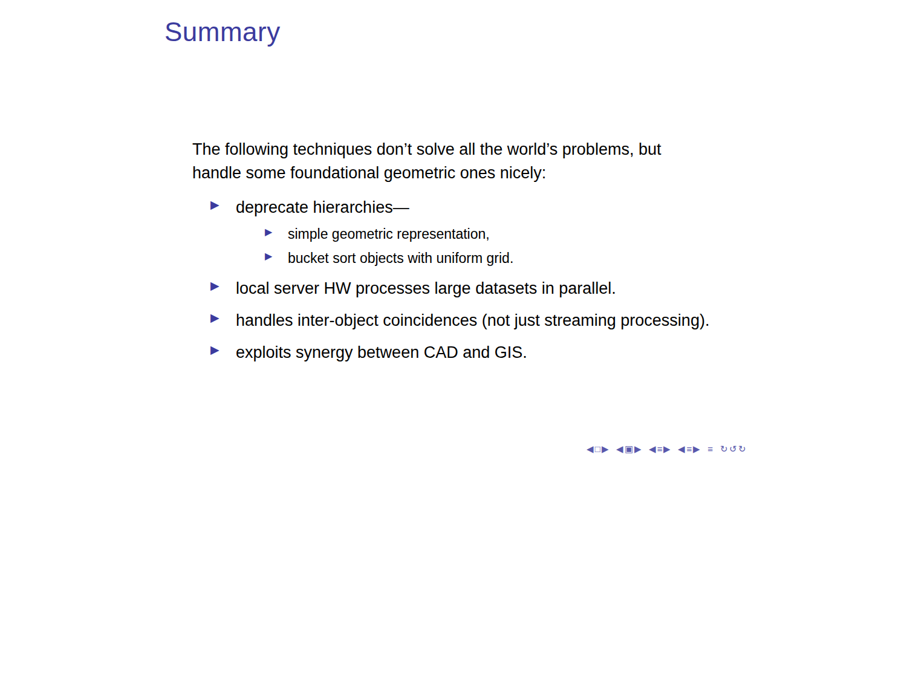Summary
The following techniques don’t solve all the world’s problems, but handle some foundational geometric ones nicely:
deprecate hierarchies—
simple geometric representation,
bucket sort objects with uniform grid.
local server HW processes large datasets in parallel.
handles inter-object coincidences (not just streaming processing).
exploits synergy between CAD and GIS.
◀□▶ ◀▣▶ ◀≡▶ ◀≡▶ ≡ ↻↺↻